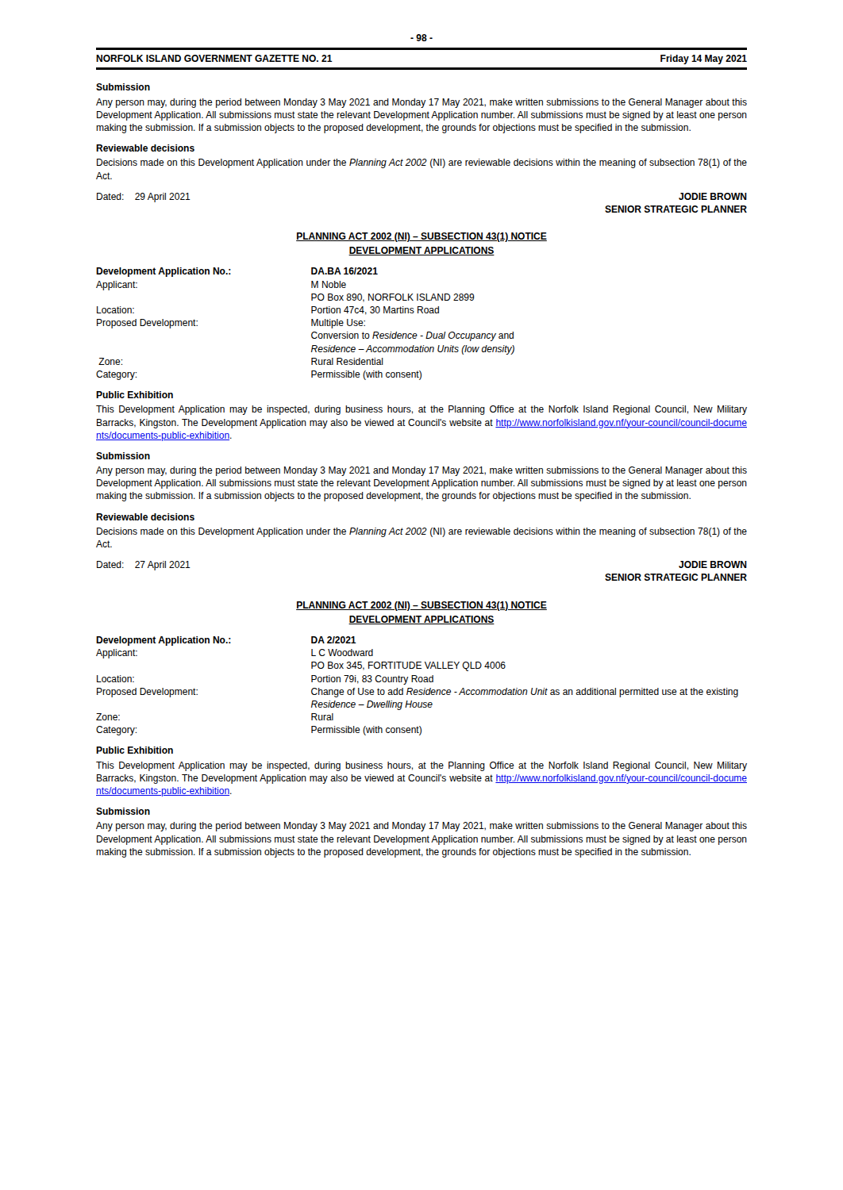- 98 -
NORFOLK ISLAND GOVERNMENT GAZETTE NO. 21 Friday 14 May 2021
Submission
Any person may, during the period between Monday 3 May 2021 and Monday 17 May 2021, make written submissions to the General Manager about this Development Application. All submissions must state the relevant Development Application number. All submissions must be signed by at least one person making the submission. If a submission objects to the proposed development, the grounds for objections must be specified in the submission.
Reviewable decisions
Decisions made on this Development Application under the Planning Act 2002 (NI) are reviewable decisions within the meaning of subsection 78(1) of the Act.
Dated: 29 April 2021 JODIE BROWN
SENIOR STRATEGIC PLANNER
PLANNING ACT 2002 (NI) – SUBSECTION 43(1) NOTICE
DEVELOPMENT APPLICATIONS
| Development Application No.: | DA.BA 16/2021 |
| Applicant: | M Noble |
| | PO Box 890, NORFOLK ISLAND 2899 |
| Location: | Portion 47c4, 30 Martins Road |
| Proposed Development: | Multiple Use: |
| | Conversion to Residence - Dual Occupancy and |
| | Residence – Accommodation Units (low density) |
| Zone: | Rural Residential |
| Category: | Permissible (with consent) |
Public Exhibition
This Development Application may be inspected, during business hours, at the Planning Office at the Norfolk Island Regional Council, New Military Barracks, Kingston. The Development Application may also be viewed at Council's website at http://www.norfolkisland.gov.nf/your-council/council-documents/documents-public-exhibition.
Submission
Any person may, during the period between Monday 3 May 2021 and Monday 17 May 2021, make written submissions to the General Manager about this Development Application. All submissions must state the relevant Development Application number. All submissions must be signed by at least one person making the submission. If a submission objects to the proposed development, the grounds for objections must be specified in the submission.
Reviewable decisions
Decisions made on this Development Application under the Planning Act 2002 (NI) are reviewable decisions within the meaning of subsection 78(1) of the Act.
Dated: 27 April 2021 JODIE BROWN
SENIOR STRATEGIC PLANNER
PLANNING ACT 2002 (NI) – SUBSECTION 43(1) NOTICE
DEVELOPMENT APPLICATIONS
| Development Application No.: | DA 2/2021 |
| Applicant: | L C Woodward |
| | PO Box 345, FORTITUDE VALLEY QLD 4006 |
| Location: | Portion 79i, 83 Country Road |
| Proposed Development: | Change of Use to add Residence - Accommodation Unit as an additional permitted use at the existing Residence – Dwelling House |
| Zone: | Rural |
| Category: | Permissible (with consent) |
Public Exhibition
This Development Application may be inspected, during business hours, at the Planning Office at the Norfolk Island Regional Council, New Military Barracks, Kingston. The Development Application may also be viewed at Council's website at http://www.norfolkisland.gov.nf/your-council/council-documents/documents-public-exhibition.
Submission
Any person may, during the period between Monday 3 May 2021 and Monday 17 May 2021, make written submissions to the General Manager about this Development Application. All submissions must state the relevant Development Application number. All submissions must be signed by at least one person making the submission. If a submission objects to the proposed development, the grounds for objections must be specified in the submission.